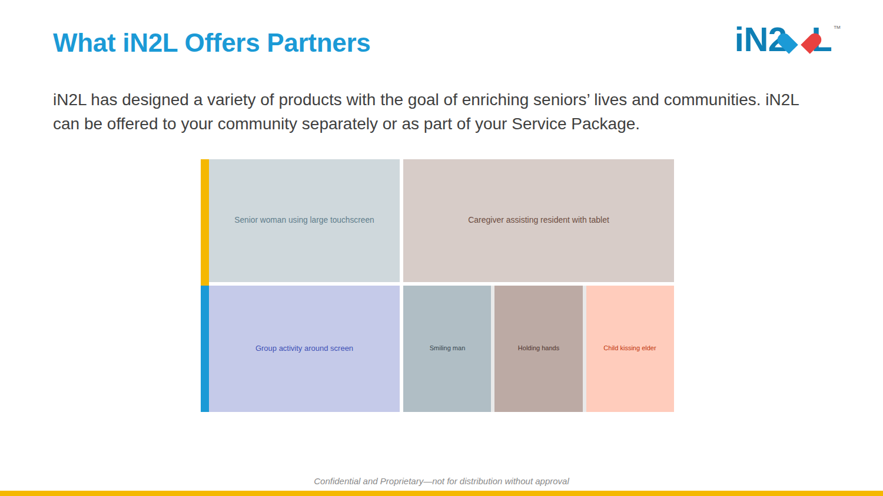iN2 L™
What iN2L Offers Partners
iN2L has designed a variety of products with the goal of enriching seniors’ lives and communities. iN2L can be offered to your community separately or as part of your Service Package.
Confidential and Proprietary—not for distribution without approval